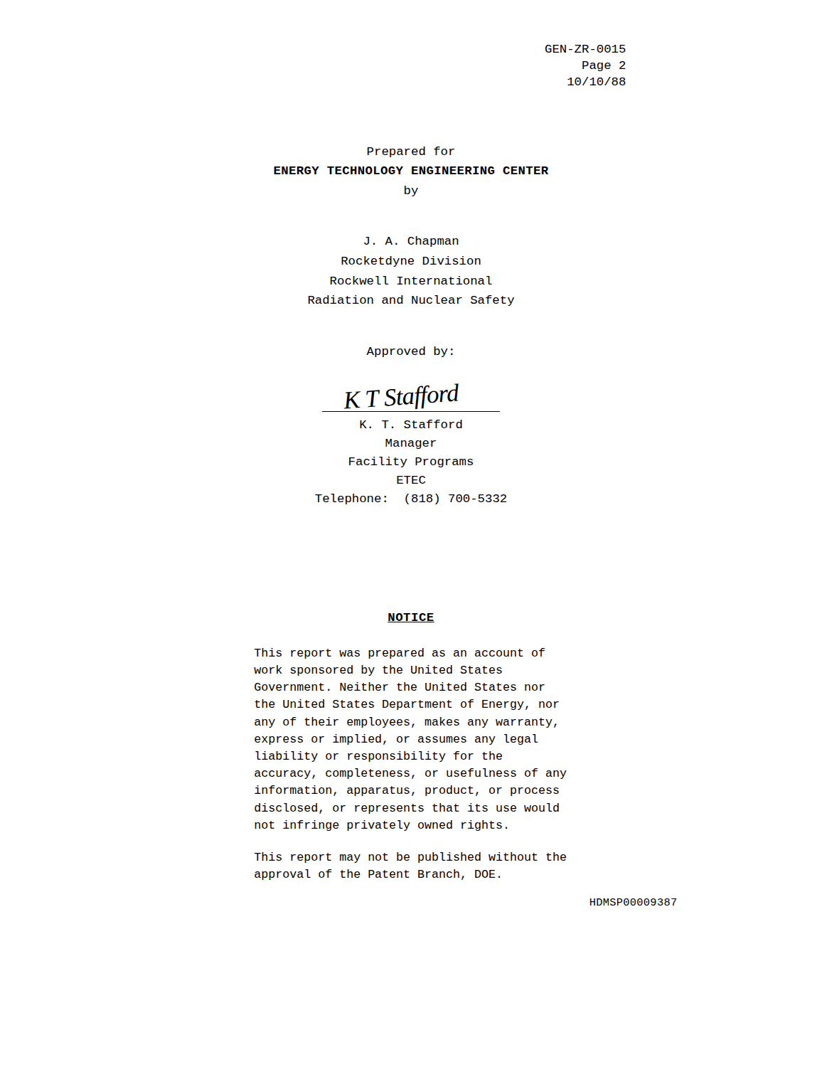GEN-ZR-0015 Page 2 10/10/88
Prepared for
ENERGY TECHNOLOGY ENGINEERING CENTER
by
J. A. Chapman
Rocketdyne Division
Rockwell International
Radiation and Nuclear Safety
Approved by:
K T Stafford
K. T. Stafford
Manager
Facility Programs
ETEC
Telephone: (818) 700-5332
NOTICE
This report was prepared as an account of work sponsored by the United States Government. Neither the United States nor the United States Department of Energy, nor any of their employees, makes any warranty, express or implied, or assumes any legal liability or responsibility for the accuracy, completeness, or usefulness of any information, apparatus, product, or process disclosed, or represents that its use would not infringe privately owned rights.
This report may not be published without the approval of the Patent Branch, DOE.
HDMSP00009387